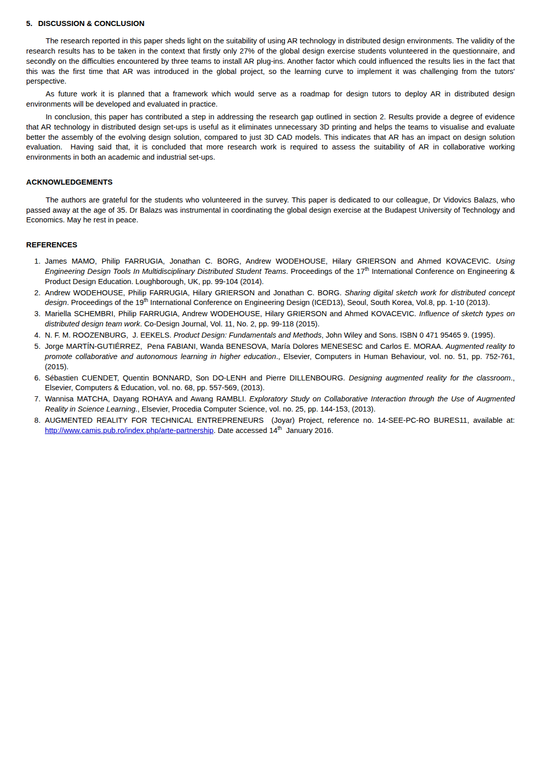5. DISCUSSION & CONCLUSION
The research reported in this paper sheds light on the suitability of using AR technology in distributed design environments. The validity of the research results has to be taken in the context that firstly only 27% of the global design exercise students volunteered in the questionnaire, and secondly on the difficulties encountered by three teams to install AR plug-ins. Another factor which could influenced the results lies in the fact that this was the first time that AR was introduced in the global project, so the learning curve to implement it was challenging from the tutors' perspective.
As future work it is planned that a framework which would serve as a roadmap for design tutors to deploy AR in distributed design environments will be developed and evaluated in practice.
In conclusion, this paper has contributed a step in addressing the research gap outlined in section 2. Results provide a degree of evidence that AR technology in distributed design set-ups is useful as it eliminates unnecessary 3D printing and helps the teams to visualise and evaluate better the assembly of the evolving design solution, compared to just 3D CAD models. This indicates that AR has an impact on design solution evaluation. Having said that, it is concluded that more research work is required to assess the suitability of AR in collaborative working environments in both an academic and industrial set-ups.
ACKNOWLEDGEMENTS
The authors are grateful for the students who volunteered in the survey. This paper is dedicated to our colleague, Dr Vidovics Balazs, who passed away at the age of 35. Dr Balazs was instrumental in coordinating the global design exercise at the Budapest University of Technology and Economics. May he rest in peace.
REFERENCES
James MAMO, Philip FARRUGIA, Jonathan C. BORG, Andrew WODEHOUSE, Hilary GRIERSON and Ahmed KOVACEVIC. Using Engineering Design Tools In Multidisciplinary Distributed Student Teams. Proceedings of the 17th International Conference on Engineering & Product Design Education. Loughborough, UK, pp. 99-104 (2014).
Andrew WODEHOUSE, Philip FARRUGIA, Hilary GRIERSON and Jonathan C. BORG. Sharing digital sketch work for distributed concept design. Proceedings of the 19th International Conference on Engineering Design (ICED13), Seoul, South Korea, Vol.8, pp. 1-10 (2013).
Mariella SCHEMBRI, Philip FARRUGIA, Andrew WODEHOUSE, Hilary GRIERSON and Ahmed KOVACEVIC. Influence of sketch types on distributed design team work. Co-Design Journal, Vol. 11, No. 2, pp. 99-118 (2015).
N. F. M. ROOZENBURG, J. EEKELS. Product Design: Fundamentals and Methods, John Wiley and Sons. ISBN 0 471 95465 9. (1995).
Jorge MARTÍN-GUTIÉRREZ, Pena FABIANI, Wanda BENESOVA, María Dolores MENESESC and Carlos E. MORAA. Augmented reality to promote collaborative and autonomous learning in higher education., Elsevier, Computers in Human Behaviour, vol. no. 51, pp. 752-761, (2015).
Sébastien CUENDET, Quentin BONNARD, Son DO-LENH and Pierre DILLENBOURG. Designing augmented reality for the classroom., Elsevier, Computers & Education, vol. no. 68, pp. 557-569, (2013).
Wannisa MATCHA, Dayang ROHAYA and Awang RAMBLI. Exploratory Study on Collaborative Interaction through the Use of Augmented Reality in Science Learning., Elsevier, Procedia Computer Science, vol. no. 25, pp. 144-153, (2013).
AUGMENTED REALITY FOR TECHNICAL ENTREPRENEURS (Joyar) Project, reference no. 14-SEE-PC-RO BURES11, available at: http://www.camis.pub.ro/index.php/arte-partnership. Date accessed 14th January 2016.